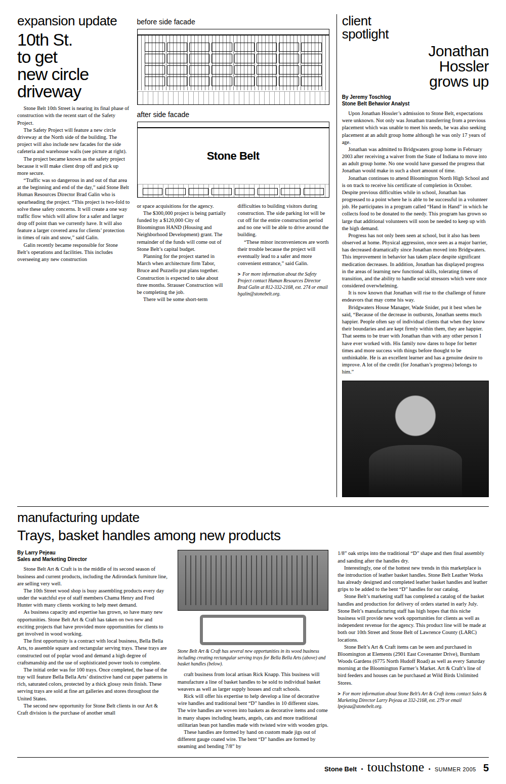expansion update
10th St.
to get
new circle
driveway
Stone Belt 10th Street is nearing its final phase of construction with the recent start of the Safety Project.
The Safety Project will feature a new circle driveway at the North side of the building. The project will also include new facades for the side cafeteria and warehouse walls (see picture at right).
The project became known as the safety project because it will make client drop off and pick up more secure.
“Traffic was so dangerous in and out of that area at the beginning and end of the day,” said Stone Belt Human Resources Director Brad Galin who is spearheading the project. “This project is two-fold to solve these safety concerns. It will create a one way traffic flow which will allow for a safer and larger drop off point than we currently have. It will also feature a larger covered area for clients’ protection in times of rain and snow,” said Galin.
Galin recently became responsible for Stone Belt’s operations and facilities. This includes overseeing any new construction
before side facade
after side facade
Stone Belt
or space acquisitions for the agency.
The $300,000 project is being partially funded by a $120,000 City of Bloomington HAND (Housing and Neighborhood Development) grant. The remainder of the funds will come out of Stone Belt’s capital budget.
Planning for the project started in March when architecture firm Tabor, Bruce and Puzzello put plans together. Construction is expected to take about three months. Strauser Construction will be completing the job.
There will be some short-term
difficulties to building visitors during construction. The side parking lot will be cut off for the entire construction period and no one will be able to drive around the building.
“These minor inconveniences are worth their trouble because the project will eventually lead to a safer and more convenient entrance,” said Galin.
>For more information about the Safety Project contact Human Resources Director Brad Galin at 812-332-2168, ext. 274 or email bgalin@stonebelt.org.
client
spotlight
Jonathan
Hossler
grows up
By Jeremy Toschlog
Stone Belt Behavior Analyst
Upon Jonathan Hossler’s admission to Stone Belt, expectations were unknown. Not only was Jonathan transferring from a previous placement which was unable to meet his needs, he was also seeking placement at an adult group home although he was only 17 years of age.
Jonathan was admitted to Bridgwaters group home in February 2003 after receiving a waiver from the State of Indiana to move into an adult group home. No one would have guessed the progress that Jonathan would make in such a short amount of time.
Jonathan continues to attend Bloomington North High School and is on track to receive his certificate of completion in October. Despite previous difficulties while in school, Jonathan has progressed to a point where he is able to be successful in a volunteer job. He participates in a program called “Hand in Hand” in which he collects food to be donated to the needy. This program has grown so large that additional volunteers will soon be needed to keep up with the high demand.
Progress has not only been seen at school, but it also has been observed at home. Physical aggression, once seen as a major barrier, has decreased dramatically since Jonathan moved into Bridgwaters. This improvement in behavior has taken place despite significant medication decreases. In addition, Jonathan has displayed progress in the areas of learning new functional skills, tolerating times of transition, and the ability to handle social stressors which were once considered overwhelming.
It is now known that Jonathan will rise to the challenge of future endeavors that may come his way.
Bridgwaters House Manager, Wade Snider, put it best when he said, “Because of the decrease in outbursts, Jonathan seems much happier. People often say of individual clients that when they know their boundaries and are kept firmly within them, they are happier. That seems to be truer with Jonathan than with any other person I have ever worked with. His family now dares to hope for better times and more success with things before thought to be unthinkable. He is an excellent learner and has a genuine desire to improve. A lot of the credit (for Jonathan’s progress) belongs to him.”
manufacturing update
Trays, basket handles among new products
By Larry Pejeau
Sales and Marketing Director
Stone Belt Art & Craft is in the middle of its second season of business and current products, including the Adirondack furniture line, are selling very well.
The 10th Street wood shop is busy assembling products every day under the watchful eye of staff members Chama Henry and Fred Hunter with many clients working to help meet demand.
As business capacity and expertise has grown, so have many new opportunities. Stone Belt Art & Craft has taken on two new and exciting projects that have provided more opportunities for clients to get involved in wood working.
The first opportunity is a contract with local business, Bella Bella Arts, to assemble square and rectangular serving trays. These trays are constructed out of poplar wood and demand a high degree of craftsmanship and the use of sophisticated power tools to complete.
The initial order was for 100 trays. Once completed, the base of the tray will feature Bella Bella Arts’ distinctive hand cut paper patterns in rich, saturated colors, protected by a thick glossy resin finish. These serving trays are sold at fine art galleries and stores throughout the United States.
The second new opportunity for Stone Belt clients in our Art & Craft division is the purchase of another small
Stone Belt Art & Craft has several new opportunities in its wood business including creating rectangular serving trays for Bella Bella Arts (above) and basket handles (below).
craft business from local artisan Rick Knapp. This business will manufacture a line of basket handles to be sold to individual basket weavers as well as larger supply houses and craft schools.
Rick will offer his expertise to help develop a line of decorative wire handles and traditional bent “D” handles in 10 different sizes. The wire handles are woven into baskets as decorative items and come in many shapes including hearts, angels, cats and more traditional utilitarian bean pot handles made with twisted wire with wooden grips.
These handles are formed by hand on custom made jigs out of different gauge coated wire. The bent “D” handles are formed by steaming and bending 7/8” by
1/8” oak strips into the traditional “D” shape and then final assembly and sanding after the handles dry.
Interestingly, one of the hottest new trends in this marketplace is the introduction of leather basket handles. Stone Belt Leather Works has already designed and completed leather basket handles and leather grips to be added to the bent “D” handles for our catalog.
Stone Belt’s marketing staff has completed a catalog of the basket handles and production for delivery of orders started in early July. Stone Belt’s manufacturing staff has high hopes that this niche business will provide new work opportunities for clients as well as independent revenue for the agency. This product line will be made at both our 10th Street and Stone Belt of Lawrence County (LARC) locations.
Stone Belt’s Art & Craft items can be seen and purchased in Bloomington at Elements (2901 East Covenanter Drive), Burnham Woods Gardens (6775 North Hudoff Road) as well as every Saturday morning at the Bloomington Farmer’s Market. Art & Craft’s line of bird feeders and houses can be purchased at Wild Birds Unlimited Stores.
>For more information about Stone Belt’s Art & Craft items contact Sales & Marketing Director Larry Pejeau at 332-2168, ext. 279 or email lpejeau@stonebelt.org.
Stone Belt • touchstone • SUMMER 2005 5